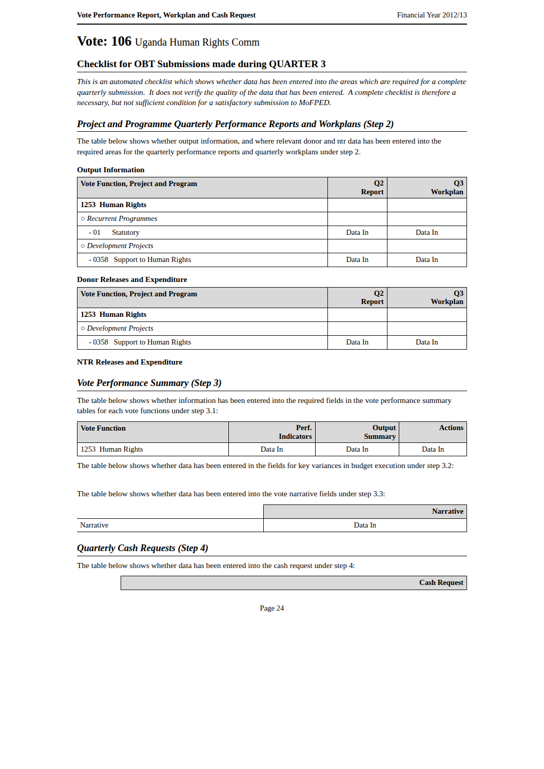Vote Performance Report, Workplan and Cash Request
Financial Year 2012/13
Vote: 106 Uganda Human Rights Comm
Checklist for OBT Submissions made during QUARTER 3
This is an automated checklist which shows whether data has been entered into the areas which are required for a complete quarterly submission. It does not verify the quality of the data that has been entered. A complete checklist is therefore a necessary, but not sufficient condition for a satisfactory submission to MoFPED.
Project and Programme Quarterly Performance Reports and Workplans (Step 2)
The table below shows whether output information, and where relevant donor and ntr data has been entered into the required areas for the quarterly performance reports and quarterly workplans under step 2.
Output Information
| Vote Function, Project and Program | Q2 Report | Q3 Workplan |
| --- | --- | --- |
| 1253 Human Rights | | |
| ○ Recurrent Programmes | | |
| - 01 Statutory | Data In | Data In |
| ○ Development Projects | | |
| - 0358 Support to Human Rights | Data In | Data In |
Donor Releases and Expenditure
| Vote Function, Project and Program | Q2 Report | Q3 Workplan |
| --- | --- | --- |
| 1253 Human Rights | | |
| ○ Development Projects | | |
| - 0358 Support to Human Rights | Data In | Data In |
NTR Releases and Expenditure
Vote Performance Summary (Step 3)
The table below shows whether information has been entered into the required fields in the vote performance summary tables for each vote functions under step 3.1:
| Vote Function | Perf. Indicators | Output Summary | Actions |
| --- | --- | --- | --- |
| 1253 Human Rights | Data In | Data In | Data In |
The table below shows whether data has been entered in the fields for key variances in budget execution under step 3.2:
The table below shows whether data has been entered into the vote narrative fields under step 3.3:
| | Narrative |
| --- | --- |
| Narrative | Data In |
Quarterly Cash Requests (Step 4)
The table below shows whether data has been entered into the cash request under step 4:
| | Cash Request |
| --- | --- |
Page 24